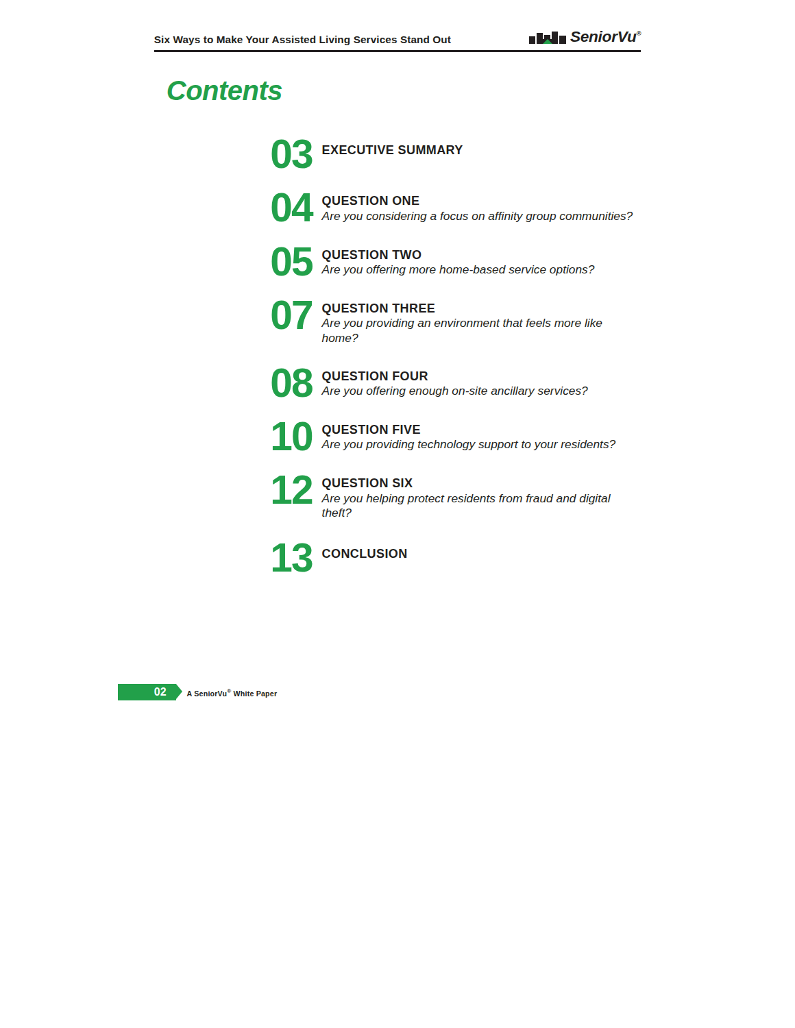Six Ways to Make Your Assisted Living Services Stand Out
SeniorVu®
Contents
03
EXECUTIVE SUMMARY
04
QUESTION ONE
Are you considering a focus on affinity group communities?
05
QUESTION TWO
Are you offering more home-based service options?
07
QUESTION THREE
Are you providing an environment that feels more like home?
08
QUESTION FOUR
Are you offering enough on-site ancillary services?
10
QUESTION FIVE
Are you providing technology support to your residents?
12
QUESTION SIX
Are you helping protect residents from fraud and digital theft?
13
CONCLUSION
02
A SeniorVu® White Paper